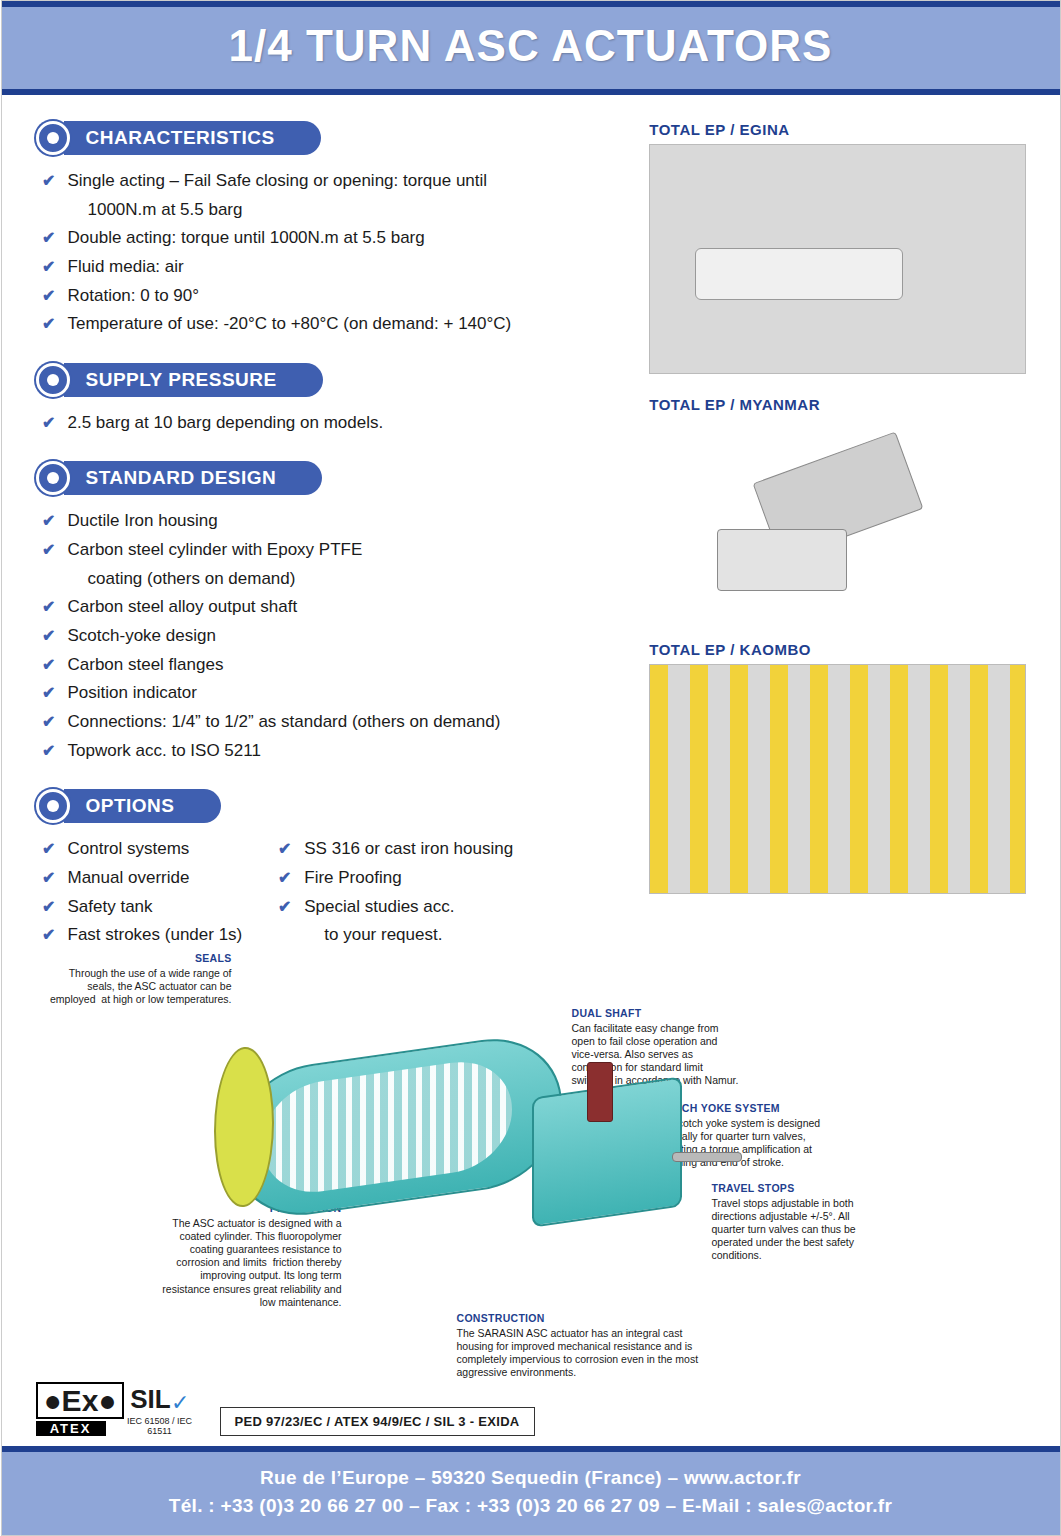1/4 TURN ASC ACTUATORS
CHARACTERISTICS
Single acting – Fail Safe closing or opening: torque until
1000N.m at 5.5 barg
Double acting: torque until 1000N.m at 5.5 barg
Fluid media: air
Rotation: 0 to 90°
Temperature of use: -20°C to +80°C (on demand: + 140°C)
SUPPLY PRESSURE
2.5 barg at 10 barg depending on models.
STANDARD DESIGN
Ductile Iron housing
Carbon steel cylinder with Epoxy PTFE
coating (others on demand)
Carbon steel alloy output shaft
Scotch-yoke design
Carbon steel flanges
Position indicator
Connections: 1/4” to 1/2” as standard (others on demand)
Topwork acc. to ISO 5211
OPTIONS
Control systems
Manual override
Safety tank
Fast strokes (under 1s)
SS 316 or cast iron housing
Fire Proofing
Special studies acc.
to your request.
TOTAL EP / EGINA
TOTAL EP / MYANMAR
TOTAL EP / KAOMBO
SEALS Through the use of a wide range of seals, the ASC actuator can be employed at high or low temperatures.
PROTECTION The ASC actuator is designed with a coated cylinder. This fluoropolymer coating guarantees resistance to corrosion and limits friction thereby improving output. Its long term resistance ensures great reliability and low maintenance.
CONSTRUCTION The SARASIN ASC actuator has an integral cast housing for improved mechanical resistance and is completely impervious to corrosion even in the most aggressive environments.
DUAL SHAFT Can facilitate easy change from open to fail close operation and vice-versa. Also serves as connection for standard limit switches in accordance with Namur.
SCOTCH YOKE SYSTEM The scotch yoke system is designed especially for quarter turn valves, permitting a torque amplification at beginning and end of stroke.
TRAVEL STOPS Travel stops adjustable in both directions adjustable +/-5°. All quarter turn valves can thus be operated under the best safety conditions.
●Ex●
ATEX
SIL✓
IEC 61508 / IEC 61511
PED 97/23/EC / ATEX 94/9/EC / SIL 3 - EXIDA
Rue de l’Europe – 59320 Sequedin (France) – www.actor.fr
Tél. : +33 (0)3 20 66 27 00 – Fax : +33 (0)3 20 66 27 09 – E-Mail : sales@actor.fr